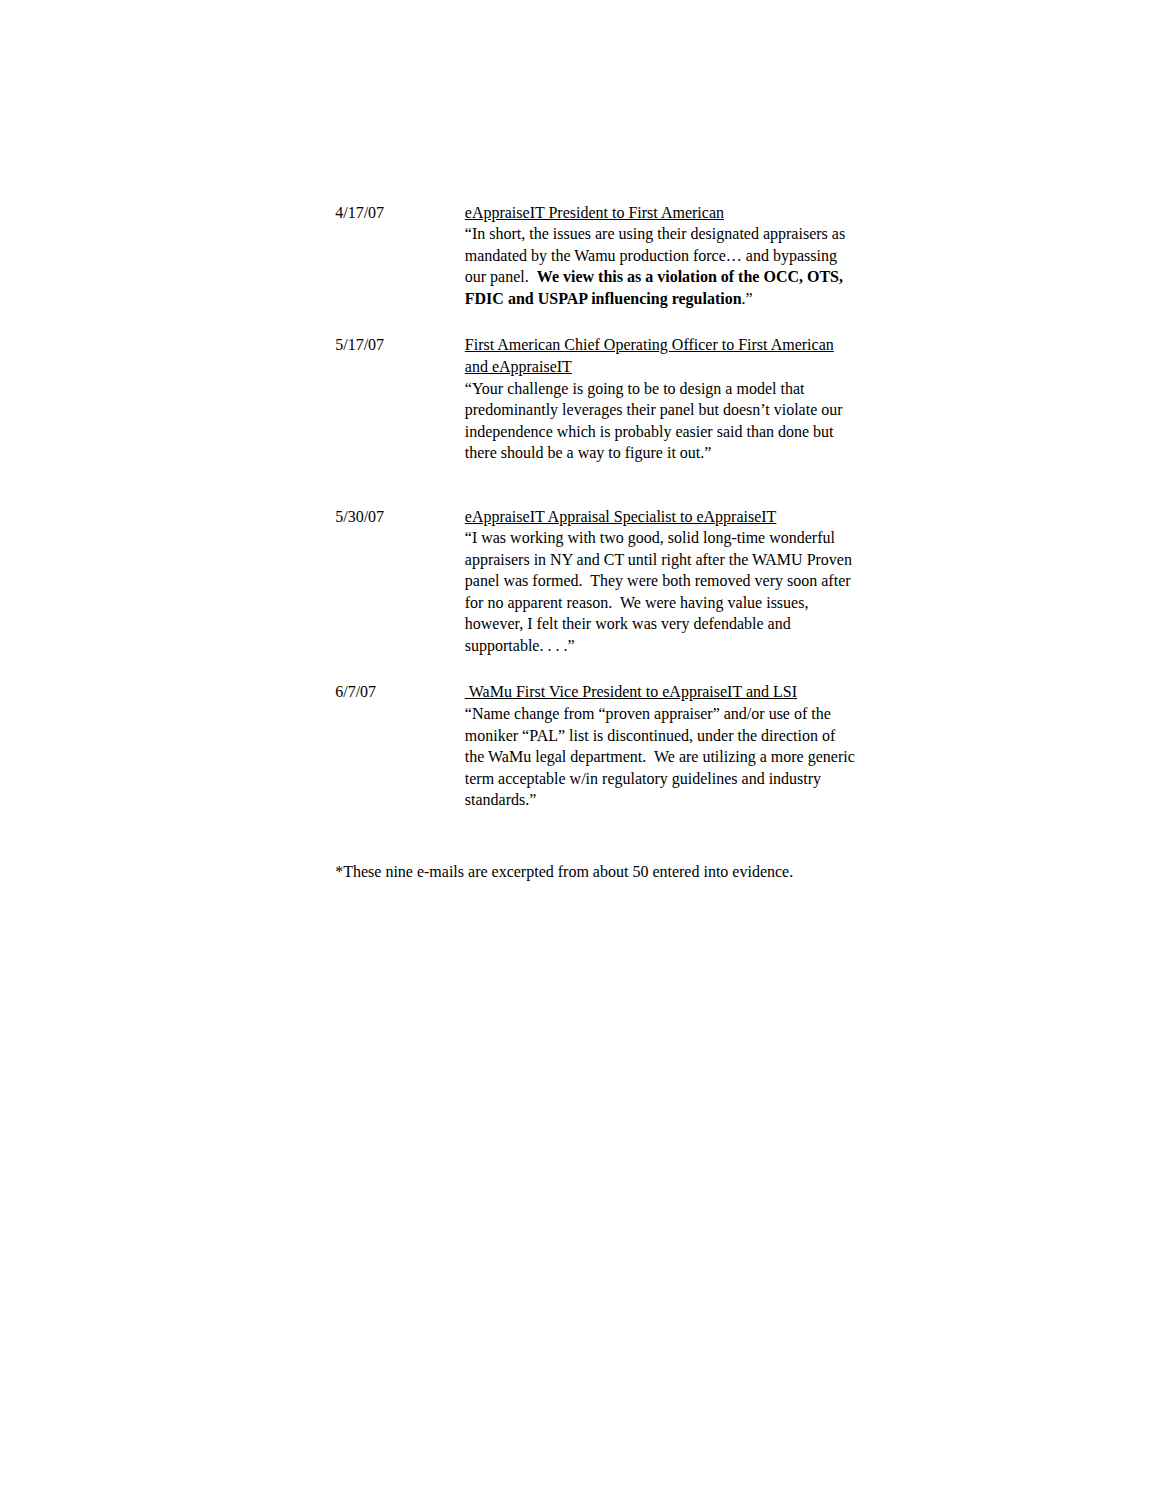4/17/07
eAppraiseIT President to First American
“In short, the issues are using their designated appraisers as mandated by the Wamu production force… and bypassing our panel. We view this as a violation of the OCC, OTS, FDIC and USPAP influencing regulation.”
5/17/07
First American Chief Operating Officer to First American and eAppraiseIT
“Your challenge is going to be to design a model that predominantly leverages their panel but doesn’t violate our independence which is probably easier said than done but there should be a way to figure it out.”
5/30/07
eAppraiseIT Appraisal Specialist to eAppraiseIT
“I was working with two good, solid long-time wonderful appraisers in NY and CT until right after the WAMU Proven panel was formed. They were both removed very soon after for no apparent reason. We were having value issues, however, I felt their work was very defendable and supportable. . . .”
6/7/07
WaMu First Vice President to eAppraiseIT and LSI
“Name change from “proven appraiser” and/or use of the moniker “PAL” list is discontinued, under the direction of the WaMu legal department. We are utilizing a more generic term acceptable w/in regulatory guidelines and industry standards.”
*These nine e-mails are excerpted from about 50 entered into evidence.